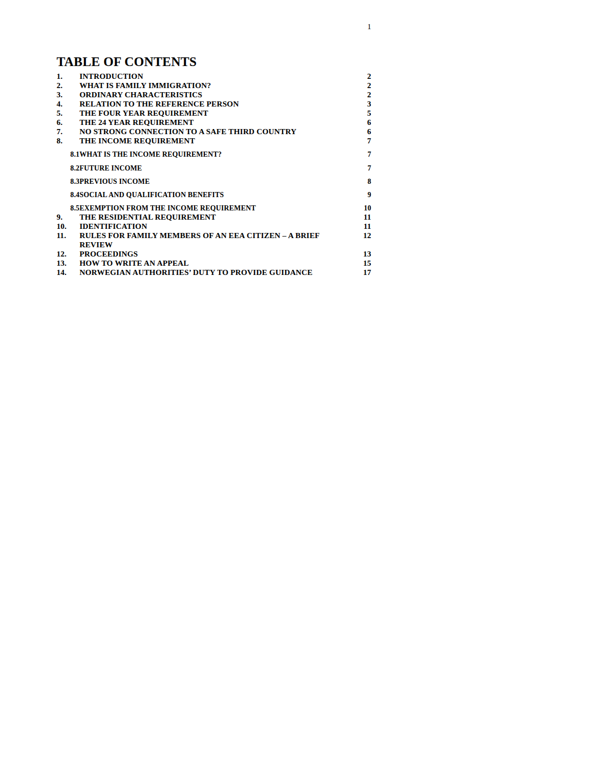1
TABLE OF CONTENTS
| 1. | INTRODUCTION | 2 |
| 2. | WHAT IS FAMILY IMMIGRATION? | 2 |
| 3. | ORDINARY CHARACTERISTICS | 2 |
| 4. | RELATION TO THE REFERENCE PERSON | 3 |
| 5. | THE FOUR YEAR REQUIREMENT | 5 |
| 6. | THE 24 YEAR REQUIREMENT | 6 |
| 7. | NO STRONG CONNECTION TO A SAFE THIRD COUNTRY | 6 |
| 8. | THE INCOME REQUIREMENT | 7 |
| 8.1 | WHAT IS THE INCOME REQUIREMENT? | 7 |
| 8.2 | FUTURE INCOME | 7 |
| 8.3 | PREVIOUS INCOME | 8 |
| 8.4 | SOCIAL AND QUALIFICATION BENEFITS | 9 |
| 8.5 | EXEMPTION FROM THE INCOME REQUIREMENT | 10 |
| 9. | THE RESIDENTIAL REQUIREMENT | 11 |
| 10. | IDENTIFICATION | 11 |
| 11. | RULES FOR FAMILY MEMBERS OF AN EEA CITIZEN – A BRIEF REVIEW | 12 |
| 12. | PROCEEDINGS | 13 |
| 13. | HOW TO WRITE AN APPEAL | 15 |
| 14. | NORWEGIAN AUTHORITIES’ DUTY TO PROVIDE GUIDANCE | 17 |